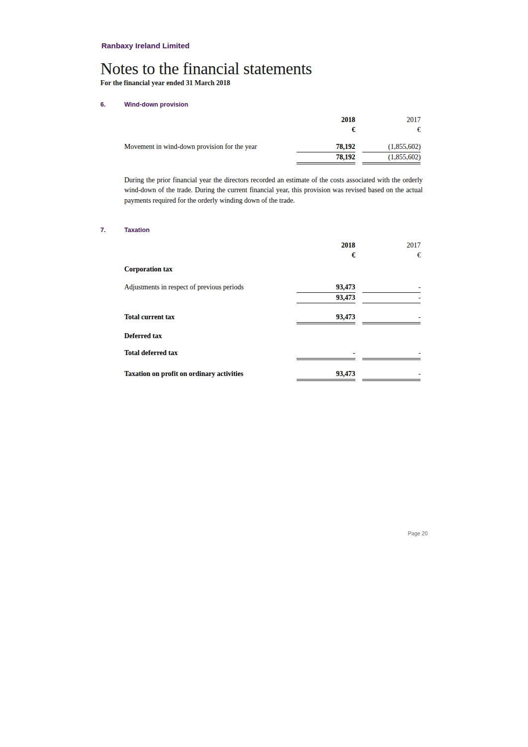Ranbaxy Ireland Limited
Notes to the financial statements
For the financial year ended 31 March 2018
6.
Wind-down provision
| | | 2018 | 2017 |
| | | € | € |
| Movement in wind-down provision for the year | | 78,192 | (1,855,602) |
| | | 78,192 | (1,855,602) |
During the prior financial year the directors recorded an estimate of the costs associated with the orderly wind-down of the trade. During the current financial year, this provision was revised based on the actual payments required for the orderly winding down of the trade.
7.
Taxation
| | | 2018 | 2017 |
| | | € | € |
| Corporation tax | | | |
| Adjustments in respect of previous periods | | 93,473 | - |
| | | 93,473 | - |
| Total current tax | | 93,473 | - |
| Deferred tax | | | |
| Total deferred tax | | - | - |
| Taxation on profit on ordinary activities | | 93,473 | - |
Page 20